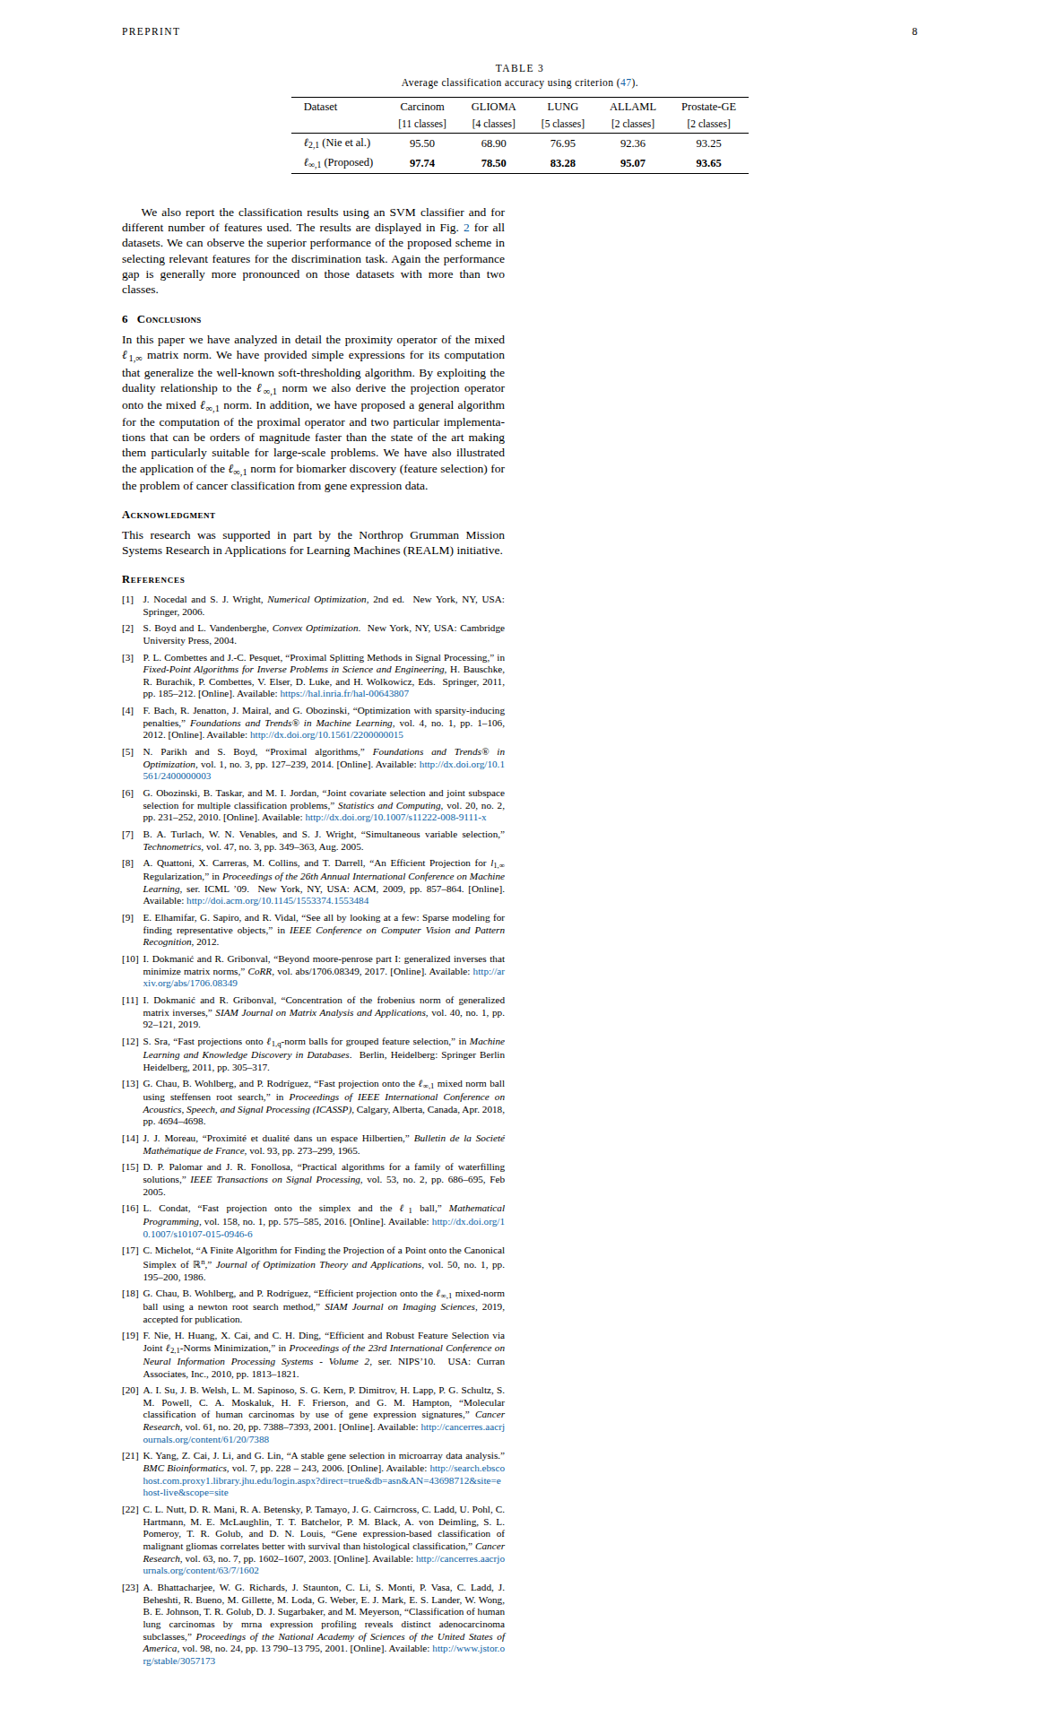PREPRINT
8
TABLE 3
Average classification accuracy using criterion (47).
| Dataset | Carcinom | GLIOMA | LUNG | ALLAML | Prostate-GE |
| --- | --- | --- | --- | --- | --- |
| | [11 classes] | [4 classes] | [5 classes] | [2 classes] | [2 classes] |
| ℓ 2,1 (Nie et al.) | 95.50 | 68.90 | 76.95 | 92.36 | 93.25 |
| ℓ ∞,1 (Proposed) | 97.74 | 78.50 | 83.28 | 95.07 | 93.65 |
We also report the classification results using an SVM classifier and for different number of features used. The results are displayed in Fig. 2 for all datasets. We can observe the superior performance of the proposed scheme in selecting relevant features for the discrimination task. Again the performance gap is generally more pronounced on those datasets with more than two classes.
6 Conclusions
In this paper we have analyzed in detail the proximity operator of the mixed ℓ 1,∞ matrix norm. We have provided simple expressions for its computation that generalize the well-known soft-thresholding algorithm. By exploiting the duality relationship to the ℓ∞,1 norm we also derive the projection operator onto the mixed ℓ∞,1 norm. In addition, we have proposed a general algorithm for the computation of the proximal operator and two particular implementations that can be orders of magnitude faster than the state of the art making them particularly suitable for large-scale problems. We have also illustrated the application of the ℓ∞,1 norm for biomarker discovery (feature selection) for the problem of cancer classification from gene expression data.
Acknowledgment
This research was supported in part by the Northrop Grumman Mission Systems Research in Applications for Learning Machines (REALM) initiative.
References
[1] J. Nocedal and S. J. Wright, Numerical Optimization, 2nd ed. New York, NY, USA: Springer, 2006.
[2] S. Boyd and L. Vandenberghe, Convex Optimization. New York, NY, USA: Cambridge University Press, 2004.
[3] P. L. Combettes and J.-C. Pesquet, “Proximal Splitting Methods in Signal Processing,” in Fixed-Point Algorithms for Inverse Problems in Science and Engineering, H. Bauschke, R. Burachik, P. Combettes, V. Elser, D. Luke, and H. Wolkowicz, Eds. Springer, 2011, pp. 185–212. [Online]. Available: https://hal.inria.fr/hal-00643807
[4] F. Bach, R. Jenatton, J. Mairal, and G. Obozinski, “Optimization with sparsity-inducing penalties,” Foundations and Trends® in Machine Learning, vol. 4, no. 1, pp. 1–106, 2012. [Online]. Available: http://dx.doi.org/10.1561/2200000015
[5] N. Parikh and S. Boyd, “Proximal algorithms,” Foundations and Trends® in Optimization, vol. 1, no. 3, pp. 127–239, 2014. [Online]. Available: http://dx.doi.org/10.1561/2400000003
[6] G. Obozinski, B. Taskar, and M. I. Jordan, “Joint covariate selection and joint subspace selection for multiple classification problems,” Statistics and Computing, vol. 20, no. 2, pp. 231–252, 2010. [Online]. Available: http://dx.doi.org/10.1007/s11222-008-9111-x
[7] B. A. Turlach, W. N. Venables, and S. J. Wright, “Simultaneous variable selection,” Technometrics, vol. 47, no. 3, pp. 349–363, Aug. 2005.
[8] A. Quattoni, X. Carreras, M. Collins, and T. Darrell, “An Efficient Projection for l 1,∞ Regularization,” in Proceedings of the 26th Annual International Conference on Machine Learning, ser. ICML ’09. New York, NY, USA: ACM, 2009, pp. 857–864. [Online]. Available: http://doi.acm.org/10.1145/1553374.1553484
[9] E. Elhamifar, G. Sapiro, and R. Vidal, “See all by looking at a few: Sparse modeling for finding representative objects,” in IEEE Conference on Computer Vision and Pattern Recognition, 2012.
[10] I. Dokmanić and R. Gribonval, “Beyond moore-penrose part I: generalized inverses that minimize matrix norms,” CoRR, vol. abs/1706.08349, 2017. [Online]. Available: http://arxiv.org/abs/1706.08349
[11] I. Dokmanić and R. Gribonval, “Concentration of the frobenius norm of generalized matrix inverses,” SIAM Journal on Matrix Analysis and Applications, vol. 40, no. 1, pp. 92–121, 2019.
[12] S. Sra, “Fast projections onto ℓ 1,q-norm balls for grouped feature selection,” in Machine Learning and Knowledge Discovery in Databases. Berlin, Heidelberg: Springer Berlin Heidelberg, 2011, pp. 305–317.
[13] G. Chau, B. Wohlberg, and P. Rodríguez, “Fast projection onto the ℓ∞,1 mixed norm ball using steffensen root search,” in Proceedings of IEEE International Conference on Acoustics, Speech, and Signal Processing (ICASSP), Calgary, Alberta, Canada, Apr. 2018, pp. 4694–4698.
[14] J. J. Moreau, “Proximité et dualité dans un espace Hilbertien,” Bulletin de la Societé Mathématique de France, vol. 93, pp. 273–299, 1965.
[15] D. P. Palomar and J. R. Fonollosa, “Practical algorithms for a family of waterfilling solutions,” IEEE Transactions on Signal Processing, vol. 53, no. 2, pp. 686–695, Feb 2005.
[16] L. Condat, “Fast projection onto the simplex and the ℓ 1 ball,” Mathematical Programming, vol. 158, no. 1, pp. 575–585, 2016. [Online]. Available: http://dx.doi.org/10.1007/s10107-015-0946-6
[17] C. Michelot, “A Finite Algorithm for Finding the Projection of a Point onto the Canonical Simplex of ℝn,” Journal of Optimization Theory and Applications, vol. 50, no. 1, pp. 195–200, 1986.
[18] G. Chau, B. Wohlberg, and P. Rodríguez, “Efficient projection onto the ℓ∞,1 mixed-norm ball using a newton root search method,” SIAM Journal on Imaging Sciences, 2019, accepted for publication.
[19] F. Nie, H. Huang, X. Cai, and C. H. Ding, “Efficient and Robust Feature Selection via Joint ℓ 2,1-Norms Minimization,” in Proceedings of the 23rd International Conference on Neural Information Processing Systems - Volume 2, ser. NIPS’10. USA: Curran Associates, Inc., 2010, pp. 1813–1821.
[20] A. I. Su, J. B. Welsh, L. M. Sapinoso, S. G. Kern, P. Dimitrov, H. Lapp, P. G. Schultz, S. M. Powell, C. A. Moskaluk, H. F. Frierson, and G. M. Hampton, “Molecular classification of human carcinomas by use of gene expression signatures,” Cancer Research, vol. 61, no. 20, pp. 7388–7393, 2001. [Online]. Available: http://cancerres.aacrjournals.org/content/61/20/7388
[21] K. Yang, Z. Cai, J. Li, and G. Lin, “A stable gene selection in microarray data analysis.” BMC Bioinformatics, vol. 7, pp. 228 – 243, 2006. [Online]. Available: http://search.ebscohost.com.proxy1.library.jhu.edu/login.aspx?direct=true&db=asn&AN=43698712&site=ehost-live&scope=site
[22] C. L. Nutt, D. R. Mani, R. A. Betensky, P. Tamayo, J. G. Cairncross, C. Ladd, U. Pohl, C. Hartmann, M. E. McLaughlin, T. T. Batchelor, P. M. Black, A. von Deimling, S. L. Pomeroy, T. R. Golub, and D. N. Louis, “Gene expression-based classification of malignant gliomas correlates better with survival than histological classification,” Cancer Research, vol. 63, no. 7, pp. 1602–1607, 2003. [Online]. Available: http://cancerres.aacrjournals.org/content/63/7/1602
[23] A. Bhattacharjee, W. G. Richards, J. Staunton, C. Li, S. Monti, P. Vasa, C. Ladd, J. Beheshti, R. Bueno, M. Gillette, M. Loda, G. Weber, E. J. Mark, E. S. Lander, W. Wong, B. E. Johnson, T. R. Golub, D. J. Sugarbaker, and M. Meyerson, “Classification of human lung carcinomas by mrna expression profiling reveals distinct adenocarcinoma subclasses,” Proceedings of the National Academy of Sciences of the United States of America, vol. 98, no. 24, pp. 13 790–13 795, 2001. [Online]. Available: http://www.jstor.org/stable/3057173